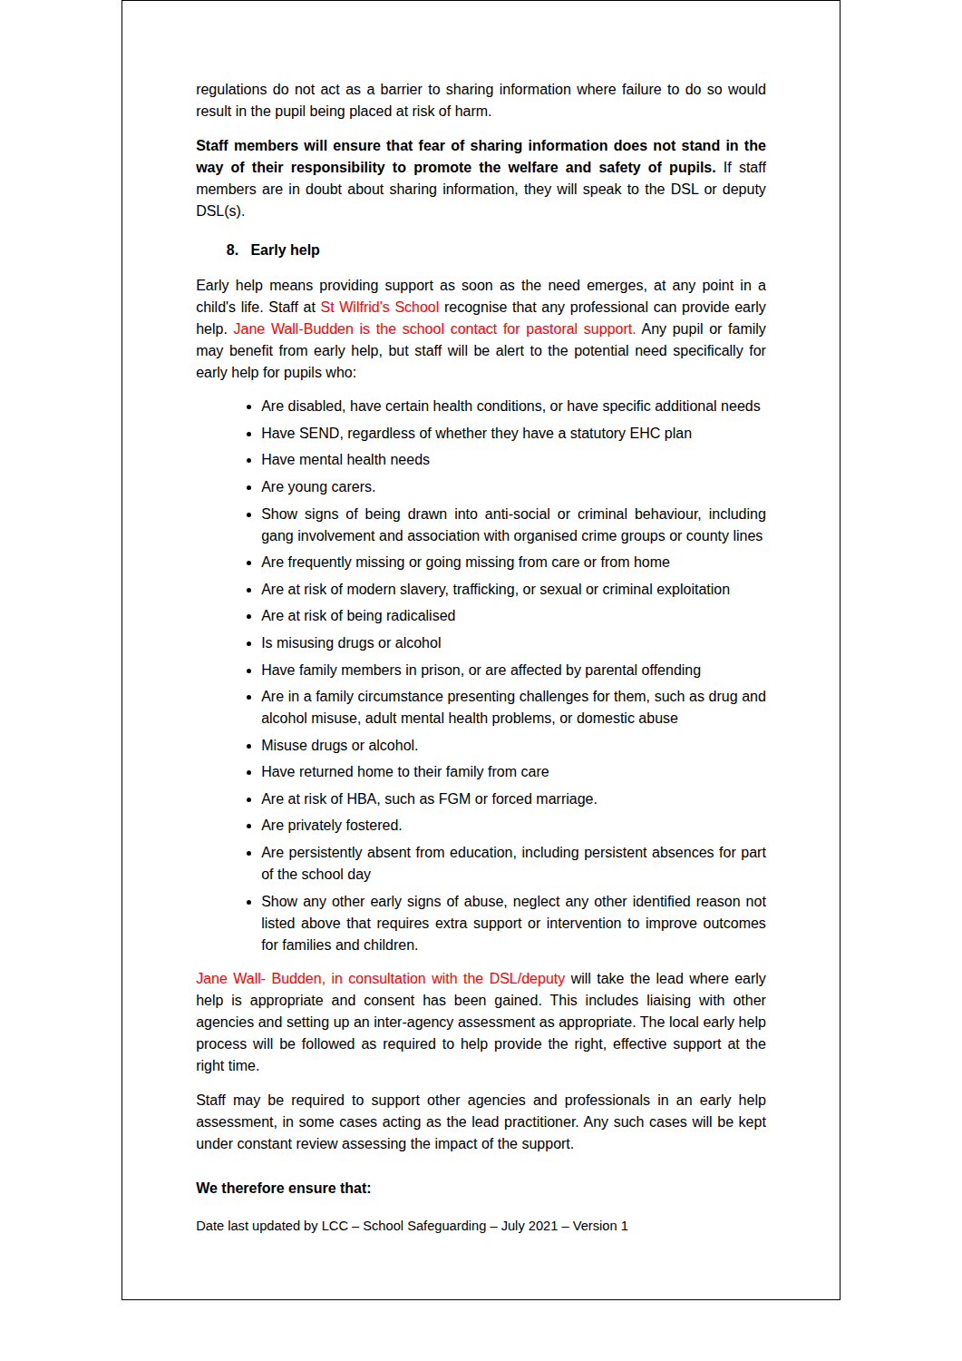regulations do not act as a barrier to sharing information where failure to do so would result in the pupil being placed at risk of harm.
Staff members will ensure that fear of sharing information does not stand in the way of their responsibility to promote the welfare and safety of pupils. If staff members are in doubt about sharing information, they will speak to the DSL or deputy DSL(s).
8. Early help
Early help means providing support as soon as the need emerges, at any point in a child's life. Staff at St Wilfrid's School recognise that any professional can provide early help. Jane Wall-Budden is the school contact for pastoral support. Any pupil or family may benefit from early help, but staff will be alert to the potential need specifically for early help for pupils who:
Are disabled, have certain health conditions, or have specific additional needs
Have SEND, regardless of whether they have a statutory EHC plan
Have mental health needs
Are young carers.
Show signs of being drawn into anti-social or criminal behaviour, including gang involvement and association with organised crime groups or county lines
Are frequently missing or going missing from care or from home
Are at risk of modern slavery, trafficking, or sexual or criminal exploitation
Are at risk of being radicalised
Is misusing drugs or alcohol
Have family members in prison, or are affected by parental offending
Are in a family circumstance presenting challenges for them, such as drug and alcohol misuse, adult mental health problems, or domestic abuse
Misuse drugs or alcohol.
Have returned home to their family from care
Are at risk of HBA, such as FGM or forced marriage.
Are privately fostered.
Are persistently absent from education, including persistent absences for part of the school day
Show any other early signs of abuse, neglect any other identified reason not listed above that requires extra support or intervention to improve outcomes for families and children.
Jane Wall- Budden, in consultation with the DSL/deputy will take the lead where early help is appropriate and consent has been gained. This includes liaising with other agencies and setting up an inter-agency assessment as appropriate. The local early help process will be followed as required to help provide the right, effective support at the right time.
Staff may be required to support other agencies and professionals in an early help assessment, in some cases acting as the lead practitioner. Any such cases will be kept under constant review assessing the impact of the support.
We therefore ensure that:
Date last updated by LCC – School Safeguarding – July 2021 – Version 1